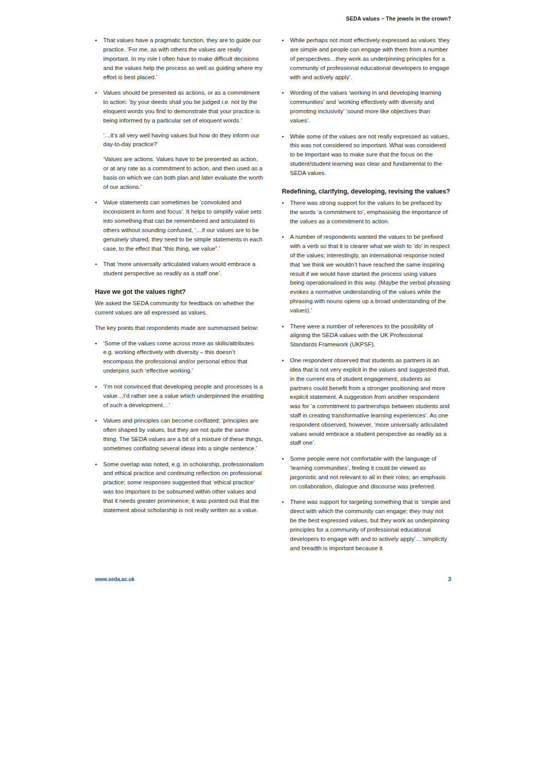SEDA values – The jewels in the crown?
That values have a pragmatic function, they are to guide our practice. ‘For me, as with others the values are really important. In my role I often have to make difficult decisions and the values help the process as well as guiding where my effort is best placed.’
Values should be presented as actions, or as a commitment to action: ‘by your deeds shall you be judged i.e. not by the eloquent words you find to demonstrate that your practice is being informed by a particular set of eloquent words.’
‘…it’s all very well having values but how do they inform our day-to-day practice?’
‘Values are actions. Values have to be presented as action, or at any rate as a commitment to action, and then used as a basis on which we can both plan and later evaluate the worth of our actions.’
Value statements can sometimes be ‘convoluted and inconsistent in form and focus’. It helps to simplify value sets into something that can be remembered and articulated to others without sounding confused, ‘…if our values are to be genuinely shared, they need to be simple statements in each case, to the effect that “this thing, we value”.’
That ‘more universally articulated values would embrace a student perspective as readily as a staff one’.
Have we got the values right?
We asked the SEDA community for feedback on whether the current values are all expressed as values.
The key points that respondents made are summarised below:
‘Some of the values come across more as skills/attributes e.g. working effectively with diversity – this doesn’t encompass the professional and/or personal ethos that underpins such ‘effective working.’
‘I’m not convinced that developing people and processes is a value…I’d rather see a value which underpinned the enabling of such a development…’
Values and principles can become conflated: ‘principles are often shaped by values, but they are not quite the same thing. The SEDA values are a bit of a mixture of these things, sometimes conflating several ideas into a single sentence.’
Some overlap was noted, e.g. in scholarship, professionalism and ethical practice and continuing reflection on professional practice; some responses suggested that ‘ethical practice’ was too important to be subsumed within other values and that it needs greater prominence; it was pointed out that the statement about scholarship is not really written as a value.
While perhaps not most effectively expressed as values ‘they are simple and people can engage with them from a number of perspectives…they work as underpinning principles for a community of professional educational developers to engage with and actively apply’.
Wording of the values ‘working in and developing learning communities’ and ‘working effectively with diversity and promoting inclusivity’ ‘sound more like objectives than values’.
While some of the values are not really expressed as values, this was not considered so important. What was considered to be important was to make sure that the focus on the student/student learning was clear and fundamental to the SEDA values.
Redefining, clarifying, developing, revising the values?
There was strong support for the values to be prefaced by the words ‘a commitment to’, emphasising the importance of the values as a commitment to action.
A number of respondents wanted the values to be prefixed with a verb so that it is clearer what we wish to ‘do’ in respect of the values; interestingly, an international response noted that ‘we think we wouldn’t have reached the same inspiring result if we would have started the process using values being operationalised in this way. (Maybe the verbal phrasing evokes a normative understanding of the values while the phrasing with nouns opens up a broad understanding of the values).’
There were a number of references to the possibility of aligning the SEDA values with the UK Professional Standards Framework (UKPSF).
One respondent observed that students as partners is an idea that is not very explicit in the values and suggested that, in the current era of student engagement, students as partners could benefit from a stronger positioning and more explicit statement. A suggestion from another respondent was for ‘a commitment to partnerships between students and staff in creating transformative learning experiences’. As one respondent observed, however, ‘more universally articulated values would embrace a student perspective as readily as a staff one’.
Some people were not comfortable with the language of ‘learning communities’, feeling it could be viewed as jargonistic and not relevant to all in their roles; an emphasis on collaboration, dialogue and discourse was preferred.
There was support for targeting something that is ‘simple and direct with which the community can engage; they may not be the best expressed values, but they work as underpinning principles for a community of professional educational developers to engage with and to actively apply’…‘simplicity and breadth is important because it
www.seda.ac.uk 3